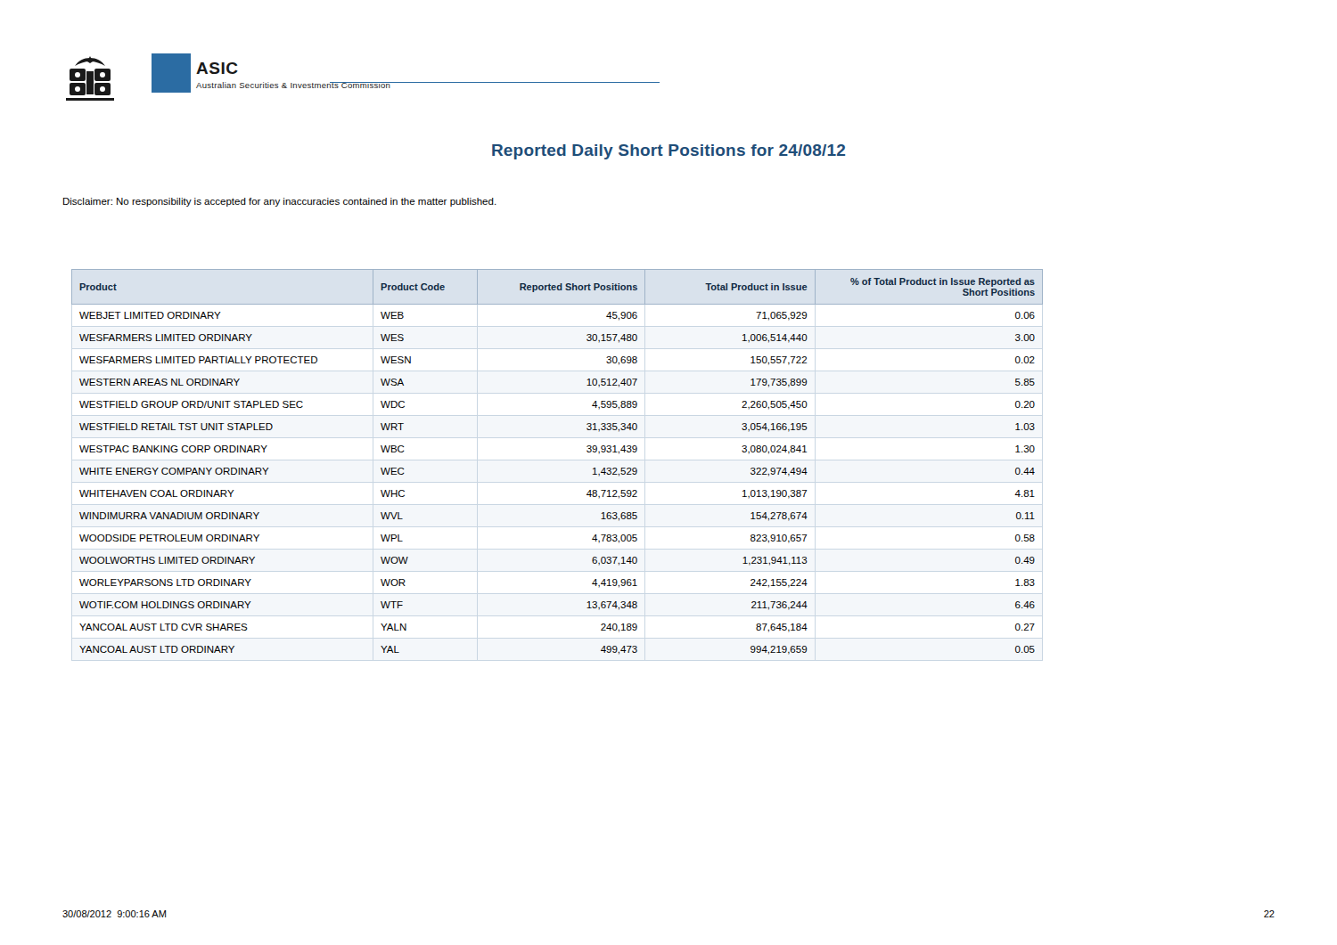ASIC
Australian Securities & Investments Commission
Reported Daily Short Positions for 24/08/12
Disclaimer: No responsibility is accepted for any inaccuracies contained in the matter published.
| Product | Product Code | Reported Short Positions | Total Product in Issue | % of Total Product in Issue Reported as Short Positions |
| --- | --- | --- | --- | --- |
| WEBJET LIMITED ORDINARY | WEB | 45,906 | 71,065,929 | 0.06 |
| WESFARMERS LIMITED ORDINARY | WES | 30,157,480 | 1,006,514,440 | 3.00 |
| WESFARMERS LIMITED PARTIALLY PROTECTED | WESN | 30,698 | 150,557,722 | 0.02 |
| WESTERN AREAS NL ORDINARY | WSA | 10,512,407 | 179,735,899 | 5.85 |
| WESTFIELD GROUP ORD/UNIT STAPLED SEC | WDC | 4,595,889 | 2,260,505,450 | 0.20 |
| WESTFIELD RETAIL TST UNIT STAPLED | WRT | 31,335,340 | 3,054,166,195 | 1.03 |
| WESTPAC BANKING CORP ORDINARY | WBC | 39,931,439 | 3,080,024,841 | 1.30 |
| WHITE ENERGY COMPANY ORDINARY | WEC | 1,432,529 | 322,974,494 | 0.44 |
| WHITEHAVEN COAL ORDINARY | WHC | 48,712,592 | 1,013,190,387 | 4.81 |
| WINDIMURRA VANADIUM ORDINARY | WVL | 163,685 | 154,278,674 | 0.11 |
| WOODSIDE PETROLEUM ORDINARY | WPL | 4,783,005 | 823,910,657 | 0.58 |
| WOOLWORTHS LIMITED ORDINARY | WOW | 6,037,140 | 1,231,941,113 | 0.49 |
| WORLEYPARSONS LTD ORDINARY | WOR | 4,419,961 | 242,155,224 | 1.83 |
| WOTIF.COM HOLDINGS ORDINARY | WTF | 13,674,348 | 211,736,244 | 6.46 |
| YANCOAL AUST LTD CVR SHARES | YALN | 240,189 | 87,645,184 | 0.27 |
| YANCOAL AUST LTD ORDINARY | YAL | 499,473 | 994,219,659 | 0.05 |
30/08/2012 9:00:16 AM 22